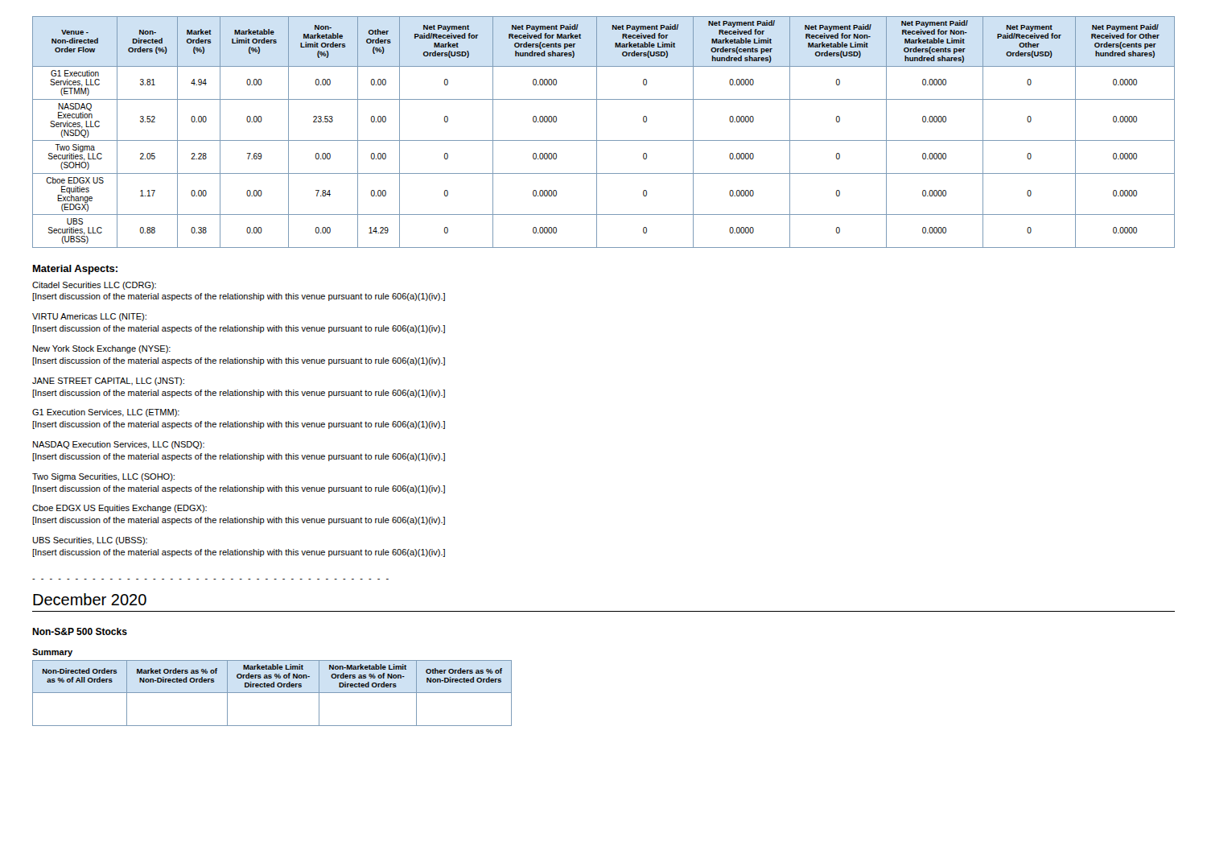| Venue - Non-directed Order Flow | Non- Directed Orders (%) | Market Orders (%) | Marketable Limit Orders (%) | Non- Marketable Limit Orders (%) | Other Orders (%) | Net Payment Paid/Received for Market Orders(USD) | Net Payment Paid/ Received for Market Orders(cents per hundred shares) | Net Payment Paid/ Received for Marketable Limit Orders(USD) | Net Payment Paid/ Received for Marketable Limit Orders(cents per hundred shares) | Net Payment Paid/ Received for Non- Marketable Limit Orders(USD) | Net Payment Paid/ Received for Non- Marketable Limit Orders(cents per hundred shares) | Net Payment Paid/Received for Other Orders(USD) | Net Payment Paid/ Received for Other Orders(cents per hundred shares) |
| --- | --- | --- | --- | --- | --- | --- | --- | --- | --- | --- | --- | --- | --- |
| G1 Execution Services, LLC (ETMM) | 3.81 | 4.94 | 0.00 | 0.00 | 0.00 | 0 | 0.0000 | 0 | 0.0000 | 0 | 0.0000 | 0 | 0.0000 |
| NASDAQ Execution Services, LLC (NSDQ) | 3.52 | 0.00 | 0.00 | 23.53 | 0.00 | 0 | 0.0000 | 0 | 0.0000 | 0 | 0.0000 | 0 | 0.0000 |
| Two Sigma Securities, LLC (SOHO) | 2.05 | 2.28 | 7.69 | 0.00 | 0.00 | 0 | 0.0000 | 0 | 0.0000 | 0 | 0.0000 | 0 | 0.0000 |
| Cboe EDGX US Equities Exchange (EDGX) | 1.17 | 0.00 | 0.00 | 7.84 | 0.00 | 0 | 0.0000 | 0 | 0.0000 | 0 | 0.0000 | 0 | 0.0000 |
| UBS Securities, LLC (UBSS) | 0.88 | 0.38 | 0.00 | 0.00 | 14.29 | 0 | 0.0000 | 0 | 0.0000 | 0 | 0.0000 | 0 | 0.0000 |
Material Aspects:
Citadel Securities LLC (CDRG):
[Insert discussion of the material aspects of the relationship with this venue pursuant to rule 606(a)(1)(iv).]
VIRTU Americas LLC (NITE):
[Insert discussion of the material aspects of the relationship with this venue pursuant to rule 606(a)(1)(iv).]
New York Stock Exchange (NYSE):
[Insert discussion of the material aspects of the relationship with this venue pursuant to rule 606(a)(1)(iv).]
JANE STREET CAPITAL, LLC (JNST):
[Insert discussion of the material aspects of the relationship with this venue pursuant to rule 606(a)(1)(iv).]
G1 Execution Services, LLC (ETMM):
[Insert discussion of the material aspects of the relationship with this venue pursuant to rule 606(a)(1)(iv).]
NASDAQ Execution Services, LLC (NSDQ):
[Insert discussion of the material aspects of the relationship with this venue pursuant to rule 606(a)(1)(iv).]
Two Sigma Securities, LLC (SOHO):
[Insert discussion of the material aspects of the relationship with this venue pursuant to rule 606(a)(1)(iv).]
Cboe EDGX US Equities Exchange (EDGX):
[Insert discussion of the material aspects of the relationship with this venue pursuant to rule 606(a)(1)(iv).]
UBS Securities, LLC (UBSS):
[Insert discussion of the material aspects of the relationship with this venue pursuant to rule 606(a)(1)(iv).]
- - - - - - - - - - - - - - - - - - - - - - - - - - - - - - - - - - - - - - - - - -
December 2020
Non-S&P 500 Stocks
Summary
| Non-Directed Orders as % of All Orders | Market Orders as % of Non-Directed Orders | Marketable Limit Orders as % of Non- Directed Orders | Non-Marketable Limit Orders as % of Non- Directed Orders | Other Orders as % of Non-Directed Orders |
| --- | --- | --- | --- | --- |